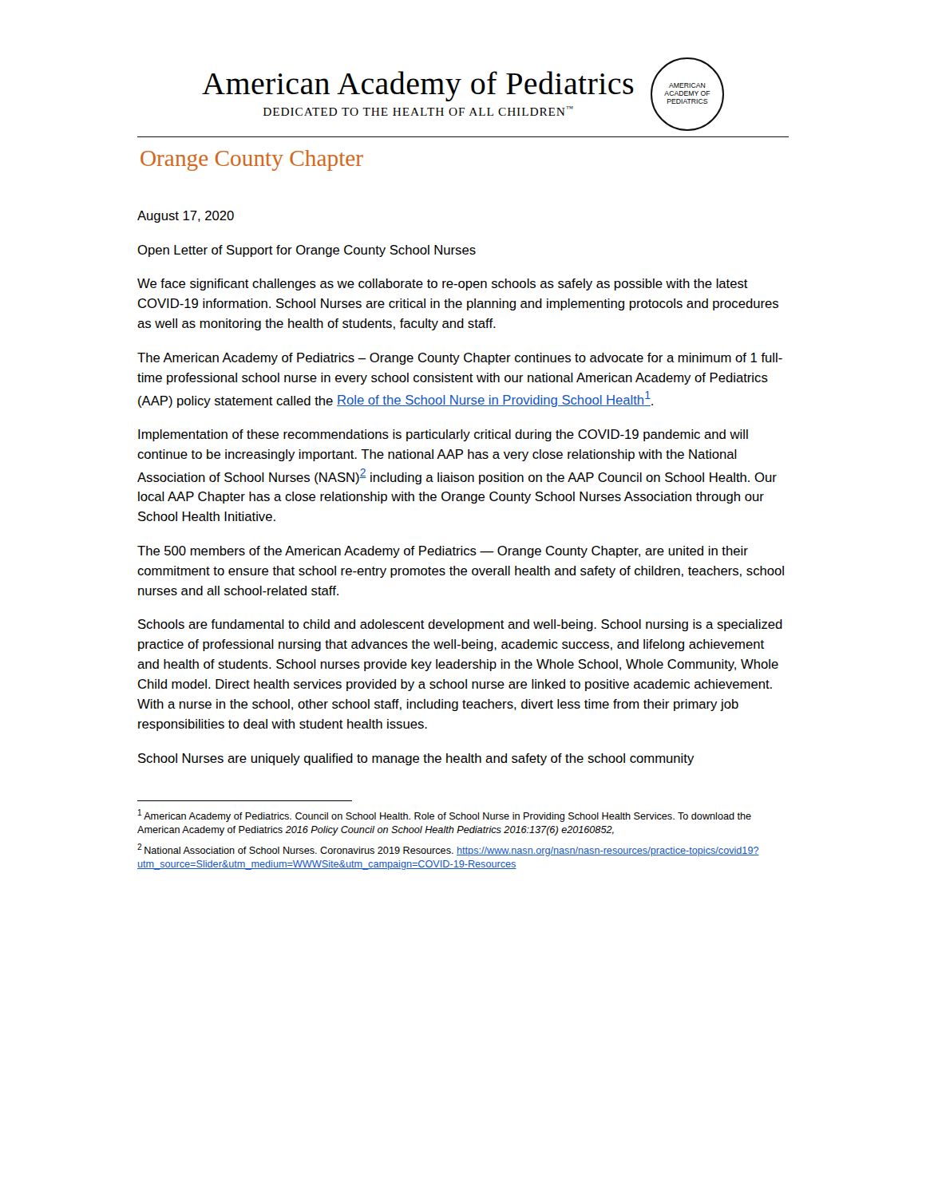American Academy of Pediatrics
DEDICATED TO THE HEALTH OF ALL CHILDREN™
AMERICAN ACADEMY OF PEDIATRICS
Orange County Chapter
August 17, 2020
Open Letter of Support for Orange County School Nurses
We face significant challenges as we collaborate to re-open schools as safely as possible with the latest COVID-19 information. School Nurses are critical in the planning and implementing protocols and procedures as well as monitoring the health of students, faculty and staff.
The American Academy of Pediatrics – Orange County Chapter continues to advocate for a minimum of 1 full-time professional school nurse in every school consistent with our national American Academy of Pediatrics (AAP) policy statement called the Role of the School Nurse in Providing School Health1.
Implementation of these recommendations is particularly critical during the COVID-19 pandemic and will continue to be increasingly important. The national AAP has a very close relationship with the National Association of School Nurses (NASN)2 including a liaison position on the AAP Council on School Health. Our local AAP Chapter has a close relationship with the Orange County School Nurses Association through our School Health Initiative.
The 500 members of the American Academy of Pediatrics — Orange County Chapter, are united in their commitment to ensure that school re-entry promotes the overall health and safety of children, teachers, school nurses and all school-related staff.
Schools are fundamental to child and adolescent development and well-being. School nursing is a specialized practice of professional nursing that advances the well-being, academic success, and lifelong achievement and health of students. School nurses provide key leadership in the Whole School, Whole Community, Whole Child model. Direct health services provided by a school nurse are linked to positive academic achievement. With a nurse in the school, other school staff, including teachers, divert less time from their primary job responsibilities to deal with student health issues.
School Nurses are uniquely qualified to manage the health and safety of the school community
1 American Academy of Pediatrics. Council on School Health. Role of School Nurse in Providing School Health Services. To download the American Academy of Pediatrics 2016 Policy Council on School Health Pediatrics 2016:137(6) e20160852,
2 National Association of School Nurses. Coronavirus 2019 Resources. https://www.nasn.org/nasn/nasn-resources/practice-topics/covid19?utm_source=Slider&utm_medium=WWWSite&utm_campaign=COVID-19-Resources